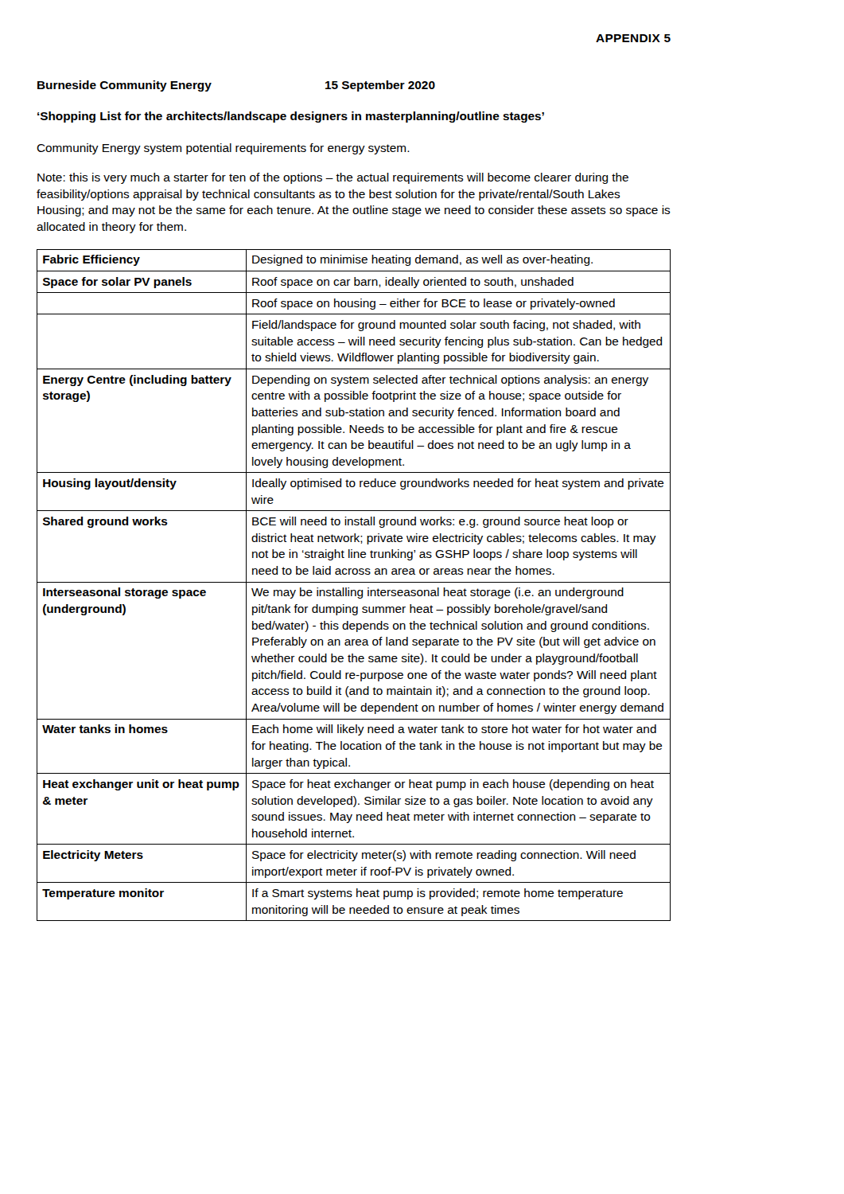APPENDIX 5
Burneside Community Energy 15 September 2020
‘Shopping List for the architects/landscape designers in masterplanning/outline stages’
Community Energy system potential requirements for energy system.
Note: this is very much a starter for ten of the options – the actual requirements will become clearer during the feasibility/options appraisal by technical consultants as to the best solution for the private/rental/South Lakes Housing; and may not be the same for each tenure. At the outline stage we need to consider these assets so space is allocated in theory for them.
| Fabric Efficiency | Designed to minimise heating demand, as well as over-heating. |
| Space for solar PV panels | Roof space on car barn, ideally oriented to south, unshaded |
| | Roof space on housing – either for BCE to lease or privately-owned |
| | Field/landspace for ground mounted solar south facing, not shaded, with suitable access – will need security fencing plus sub-station. Can be hedged to shield views. Wildflower planting possible for biodiversity gain. |
| Energy Centre (including battery storage) | Depending on system selected after technical options analysis: an energy centre with a possible footprint the size of a house; space outside for batteries and sub-station and security fenced. Information board and planting possible. Needs to be accessible for plant and fire & rescue emergency. It can be beautiful – does not need to be an ugly lump in a lovely housing development. |
| Housing layout/density | Ideally optimised to reduce groundworks needed for heat system and private wire |
| Shared ground works | BCE will need to install ground works: e.g. ground source heat loop or district heat network; private wire electricity cables; telecoms cables. It may not be in ‘straight line trunking’ as GSHP loops / share loop systems will need to be laid across an area or areas near the homes. |
| Interseasonal storage space (underground) | We may be installing interseasonal heat storage (i.e. an underground pit/tank for dumping summer heat – possibly borehole/gravel/sand bed/water) - this depends on the technical solution and ground conditions. Preferably on an area of land separate to the PV site (but will get advice on whether could be the same site). It could be under a playground/football pitch/field. Could re-purpose one of the waste water ponds? Will need plant access to build it (and to maintain it); and a connection to the ground loop. Area/volume will be dependent on number of homes / winter energy demand |
| Water tanks in homes | Each home will likely need a water tank to store hot water for hot water and for heating. The location of the tank in the house is not important but may be larger than typical. |
| Heat exchanger unit or heat pump & meter | Space for heat exchanger or heat pump in each house (depending on heat solution developed). Similar size to a gas boiler. Note location to avoid any sound issues. May need heat meter with internet connection – separate to household internet. |
| Electricity Meters | Space for electricity meter(s) with remote reading connection. Will need import/export meter if roof-PV is privately owned. |
| Temperature monitor | If a Smart systems heat pump is provided; remote home temperature monitoring will be needed to ensure at peak times |